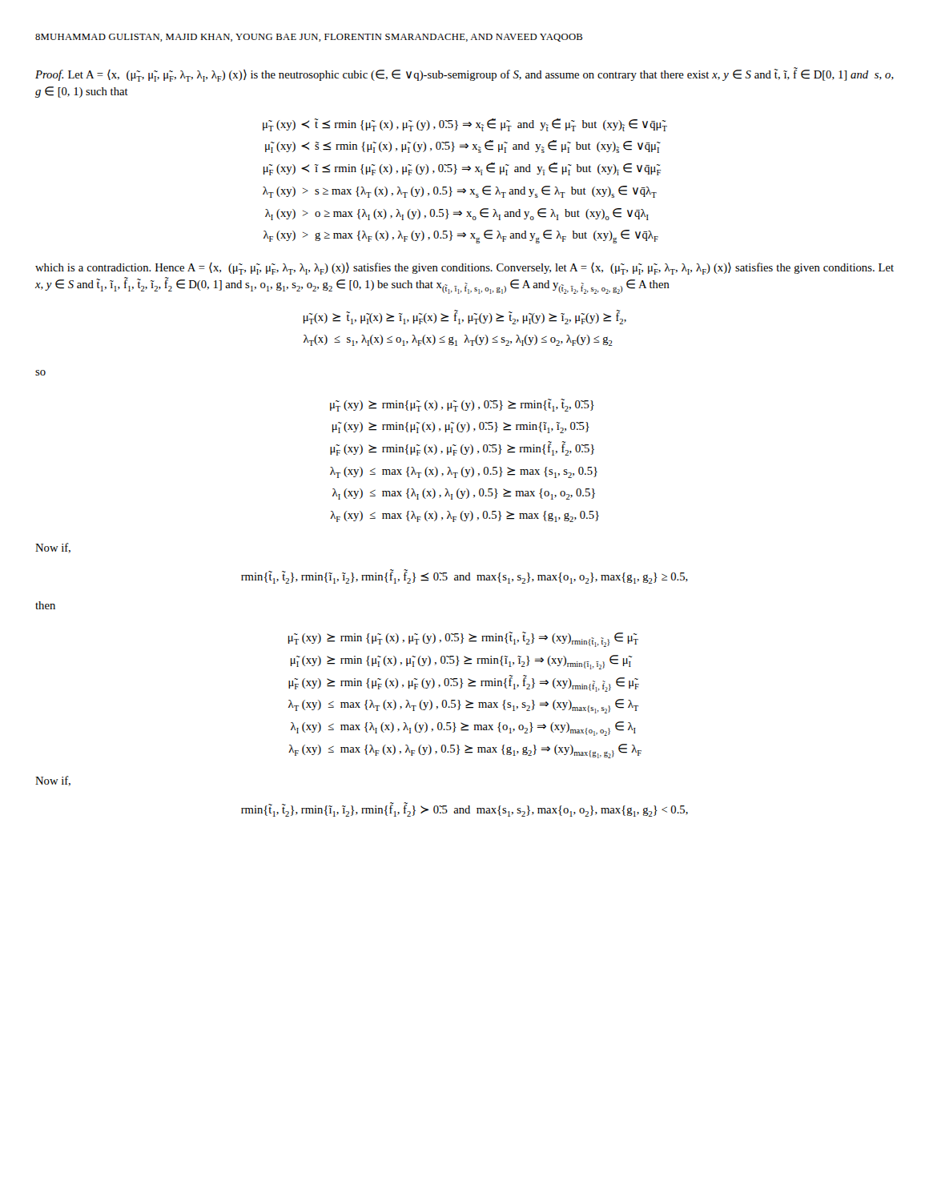8 MUHAMMAD GULISTAN, MAJID KHAN, YOUNG BAE JUN, FLORENTIN SMARANDACHE, AND NAVEED YAQOOB
Proof. Let A = ⟨x, (μ̃T, μ̃I, μ̃F, λT, λI, λF) (x)⟩ is the neutrosophic cubic (∈, ∈ ∨q)-sub-semigroup of S, and assume on contrary that there exist x, y ∈ S and t̃, ĩ, f̃ ∈ D[0, 1] and s, o, g ∈ [0, 1) such that
| μ̃ T (xy) | ≺ | t̃ ⪯ rmin {μ̃ T (x) , μ̃ T (y) , 0̃.5} ⇒ x t̃ ∈̃ μ̃ T and y t̃ ∈̃ μ̃ T but (xy) t̃ ∈̄ ∨q̄μ̃ T |
| μ̃ I (xy) | ≺ | s̃ ⪯ rmin {μ̃ I (x) , μ̃ I (y) , 0̃.5} ⇒ x s̃ ∈̃ μ̃ I and y s̃ ∈̃ μ̃ I but (xy) s̃ ∈̄ ∨q̄μ̃ I |
| μ̃ F (xy) | ≺ | ĩ ⪯ rmin {μ̃ F (x) , μ̃ F (y) , 0̃.5} ⇒ x ĩ ∈̃ μ̃ I and y ĩ ∈̃ μ̃ I but (xy) ĩ ∈̄ ∨q̄μ̃ F |
| λ T (xy) | > | s ≥ max {λ T (x) , λ T (y) , 0.5} ⇒ x s ∈ λ T and y s ∈ λ T but (xy) s ∈̄ ∨q̄λ T |
| λ I (xy) | > | o ≥ max {λ I (x) , λ I (y) , 0.5} ⇒ x o ∈ λ I and y o ∈ λ I but (xy) o ∈̄ ∨q̄λ I |
| λ F (xy) | > | g ≥ max {λ F (x) , λ F (y) , 0.5} ⇒ x g ∈ λ F and y g ∈ λ F but (xy) g ∈̄ ∨q̄λ F |
which is a contradiction. Hence A = ⟨x, (μ̃T, μ̃I, μ̃F, λT, λI, λF) (x)⟩ satisfies the given conditions. Conversely, let A = ⟨x, (μ̃T, μ̃I, μ̃F, λT, λI, λF) (x)⟩ satisfies the given conditions. Let x, y ∈ S and t̃1, ĩ1, f̃1, t̃2, ĩ2, f̃2 ∈ D(0, 1] and s1, o1, g1, s2, o2, g2 ∈ [0, 1) be such that x(t̃1, ĩ1, f̃1, s1, o1, g1) ∈ A and y(t̃2, ĩ2, f̃2, s2, o2, g2) ∈ A then
| μ̃ T (x) | ⪰ | t̃ 1 , μ̃ I (x) ⪰ ĩ 1 , μ̃ F (x) ⪰ f̃ 1 , μ̃ T (y) ⪰ t̃ 2 , μ̃ I (y) ⪰ ĩ 2 , μ̃ F (y) ⪰ f̃ 2 , |
| λ T (x) | ≤ | s 1 , λ I (x) ≤ o 1 , λ F (x) ≤ g 1 λ T (y) ≤ s 2 , λ I (y) ≤ o 2 , λ F (y) ≤ g 2 |
so
| μ̃ T (xy) | ⪰ | rmin{μ̃ T (x) , μ̃ T (y) , 0̃.5} ⪰ rmin{t̃ 1 , t̃ 2 , 0̃.5} |
| μ̃ I (xy) | ⪰ | rmin{μ̃ I (x) , μ̃ I (y) , 0̃.5} ⪰ rmin{ĩ 1 , ĩ 2 , 0̃.5} |
| μ̃ F (xy) | ⪰ | rmin{μ̃ F (x) , μ̃ F (y) , 0̃.5} ⪰ rmin{f̃ 1 , f̃ 2 , 0̃.5} |
| λ T (xy) | ≤ | max {λ T (x) , λ T (y) , 0.5} ⪰ max {s 1 , s 2 , 0.5} |
| λ I (xy) | ≤ | max {λ I (x) , λ I (y) , 0.5} ⪰ max {o 1 , o 2 , 0.5} |
| λ F (xy) | ≤ | max {λ F (x) , λ F (y) , 0.5} ⪰ max {g 1 , g 2 , 0.5} |
Now if,
rmin{t̃1, t̃2}, rmin{ĩ1, ĩ2}, rmin{f̃1, f̃2} ⪯ 0̃.5 and max{s1, s2}, max{o1, o2}, max{g1, g2} ≥ 0.5,
then
| μ̃ T (xy) | ⪰ | rmin {μ̃ T (x) , μ̃ T (y) , 0̃.5} ⪰ rmin{t̃ 1 , t̃ 2 } ⇒ (xy) rmin{t̃ 1 , t̃ 2 } ∈ μ̃ T |
| μ̃ I (xy) | ⪰ | rmin {μ̃ I (x) , μ̃ I (y) , 0̃.5} ⪰ rmin{ĩ 1 , ĩ 2 } ⇒ (xy) rmin{ĩ 1 , ĩ 2 } ∈ μ̃ I |
| μ̃ F (xy) | ⪰ | rmin {μ̃ F (x) , μ̃ F (y) , 0̃.5} ⪰ rmin{f̃ 1 , f̃ 2 } ⇒ (xy) rmin{f̃ 1 , f̃ 2 } ∈ μ̃ F |
| λ T (xy) | ≤ | max {λ T (x) , λ T (y) , 0.5} ⪰ max {s 1 , s 2 } ⇒ (xy) max{s 1 , s 2 } ∈ λ T |
| λ I (xy) | ≤ | max {λ I (x) , λ I (y) , 0.5} ⪰ max {o 1 , o 2 } ⇒ (xy) max{o 1 , o 2 } ∈ λ I |
| λ F (xy) | ≤ | max {λ F (x) , λ F (y) , 0.5} ⪰ max {g 1 , g 2 } ⇒ (xy) max{g 1 , g 2 } ∈ λ F |
Now if,
rmin{t̃1, t̃2}, rmin{ĩ1, ĩ2}, rmin{f̃1, f̃2} ≻ 0̃.5 and max{s1, s2}, max{o1, o2}, max{g1, g2} < 0.5,